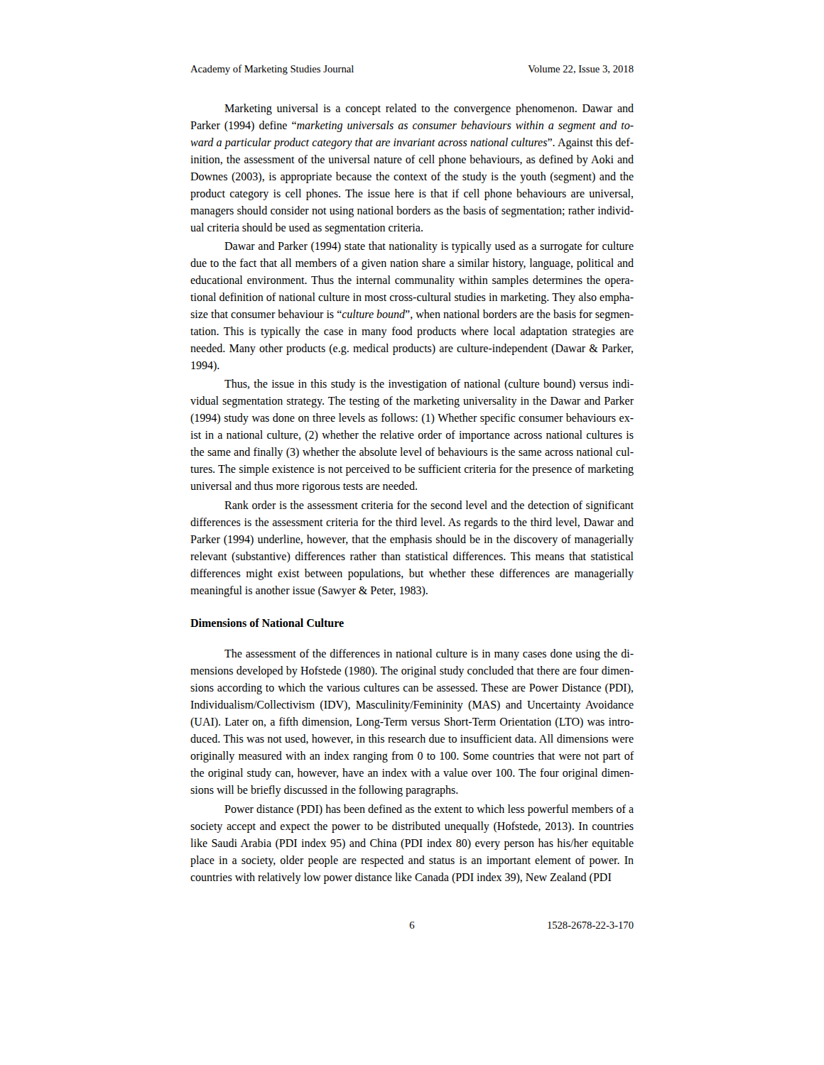Academy of Marketing Studies Journal
Volume 22, Issue 3, 2018
Marketing universal is a concept related to the convergence phenomenon. Dawar and Parker (1994) define “marketing universals as consumer behaviours within a segment and toward a particular product category that are invariant across national cultures”. Against this definition, the assessment of the universal nature of cell phone behaviours, as defined by Aoki and Downes (2003), is appropriate because the context of the study is the youth (segment) and the product category is cell phones. The issue here is that if cell phone behaviours are universal, managers should consider not using national borders as the basis of segmentation; rather individual criteria should be used as segmentation criteria.
Dawar and Parker (1994) state that nationality is typically used as a surrogate for culture due to the fact that all members of a given nation share a similar history, language, political and educational environment. Thus the internal communality within samples determines the operational definition of national culture in most cross-cultural studies in marketing. They also emphasize that consumer behaviour is “culture bound”, when national borders are the basis for segmentation. This is typically the case in many food products where local adaptation strategies are needed. Many other products (e.g. medical products) are culture-independent (Dawar & Parker, 1994).
Thus, the issue in this study is the investigation of national (culture bound) versus individual segmentation strategy. The testing of the marketing universality in the Dawar and Parker (1994) study was done on three levels as follows: (1) Whether specific consumer behaviours exist in a national culture, (2) whether the relative order of importance across national cultures is the same and finally (3) whether the absolute level of behaviours is the same across national cultures. The simple existence is not perceived to be sufficient criteria for the presence of marketing universal and thus more rigorous tests are needed.
Rank order is the assessment criteria for the second level and the detection of significant differences is the assessment criteria for the third level. As regards to the third level, Dawar and Parker (1994) underline, however, that the emphasis should be in the discovery of managerially relevant (substantive) differences rather than statistical differences. This means that statistical differences might exist between populations, but whether these differences are managerially meaningful is another issue (Sawyer & Peter, 1983).
Dimensions of National Culture
The assessment of the differences in national culture is in many cases done using the dimensions developed by Hofstede (1980). The original study concluded that there are four dimensions according to which the various cultures can be assessed. These are Power Distance (PDI), Individualism/Collectivism (IDV), Masculinity/Femininity (MAS) and Uncertainty Avoidance (UAI). Later on, a fifth dimension, Long-Term versus Short-Term Orientation (LTO) was introduced. This was not used, however, in this research due to insufficient data. All dimensions were originally measured with an index ranging from 0 to 100. Some countries that were not part of the original study can, however, have an index with a value over 100. The four original dimensions will be briefly discussed in the following paragraphs.
Power distance (PDI) has been defined as the extent to which less powerful members of a society accept and expect the power to be distributed unequally (Hofstede, 2013). In countries like Saudi Arabia (PDI index 95) and China (PDI index 80) every person has his/her equitable place in a society, older people are respected and status is an important element of power. In countries with relatively low power distance like Canada (PDI index 39), New Zealand (PDI
6 1528-2678-22-3-170